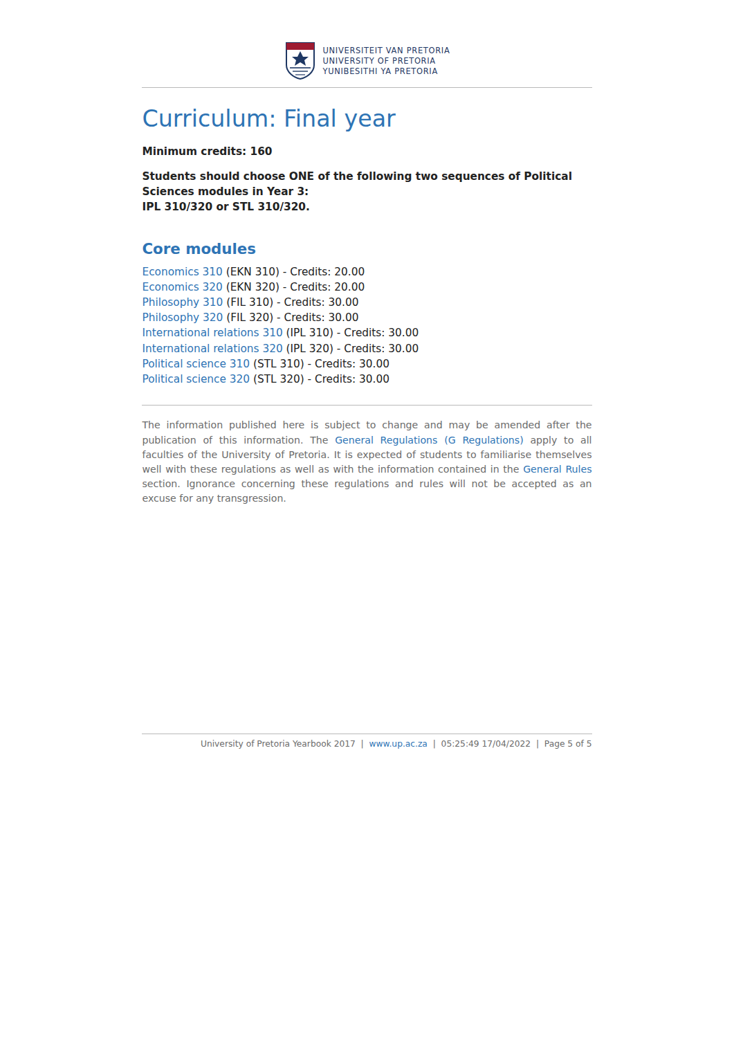Universiteit van Pretoria University of Pretoria Yunibesithi ya Pretoria
Curriculum: Final year
Minimum credits: 160
Students should choose ONE of the following two sequences of Political Sciences modules in Year 3:
IPL 310/320 or STL 310/320.
Core modules
Economics 310 (EKN 310) - Credits: 20.00
Economics 320 (EKN 320) - Credits: 20.00
Philosophy 310 (FIL 310) - Credits: 30.00
Philosophy 320 (FIL 320) - Credits: 30.00
International relations 310 (IPL 310) - Credits: 30.00
International relations 320 (IPL 320) - Credits: 30.00
Political science 310 (STL 310) - Credits: 30.00
Political science 320 (STL 320) - Credits: 30.00
The information published here is subject to change and may be amended after the publication of this information. The General Regulations (G Regulations) apply to all faculties of the University of Pretoria. It is expected of students to familiarise themselves well with these regulations as well as with the information contained in the General Rules section. Ignorance concerning these regulations and rules will not be accepted as an excuse for any transgression.
University of Pretoria Yearbook 2017 | www.up.ac.za | 05:25:49 17/04/2022 | Page 5 of 5